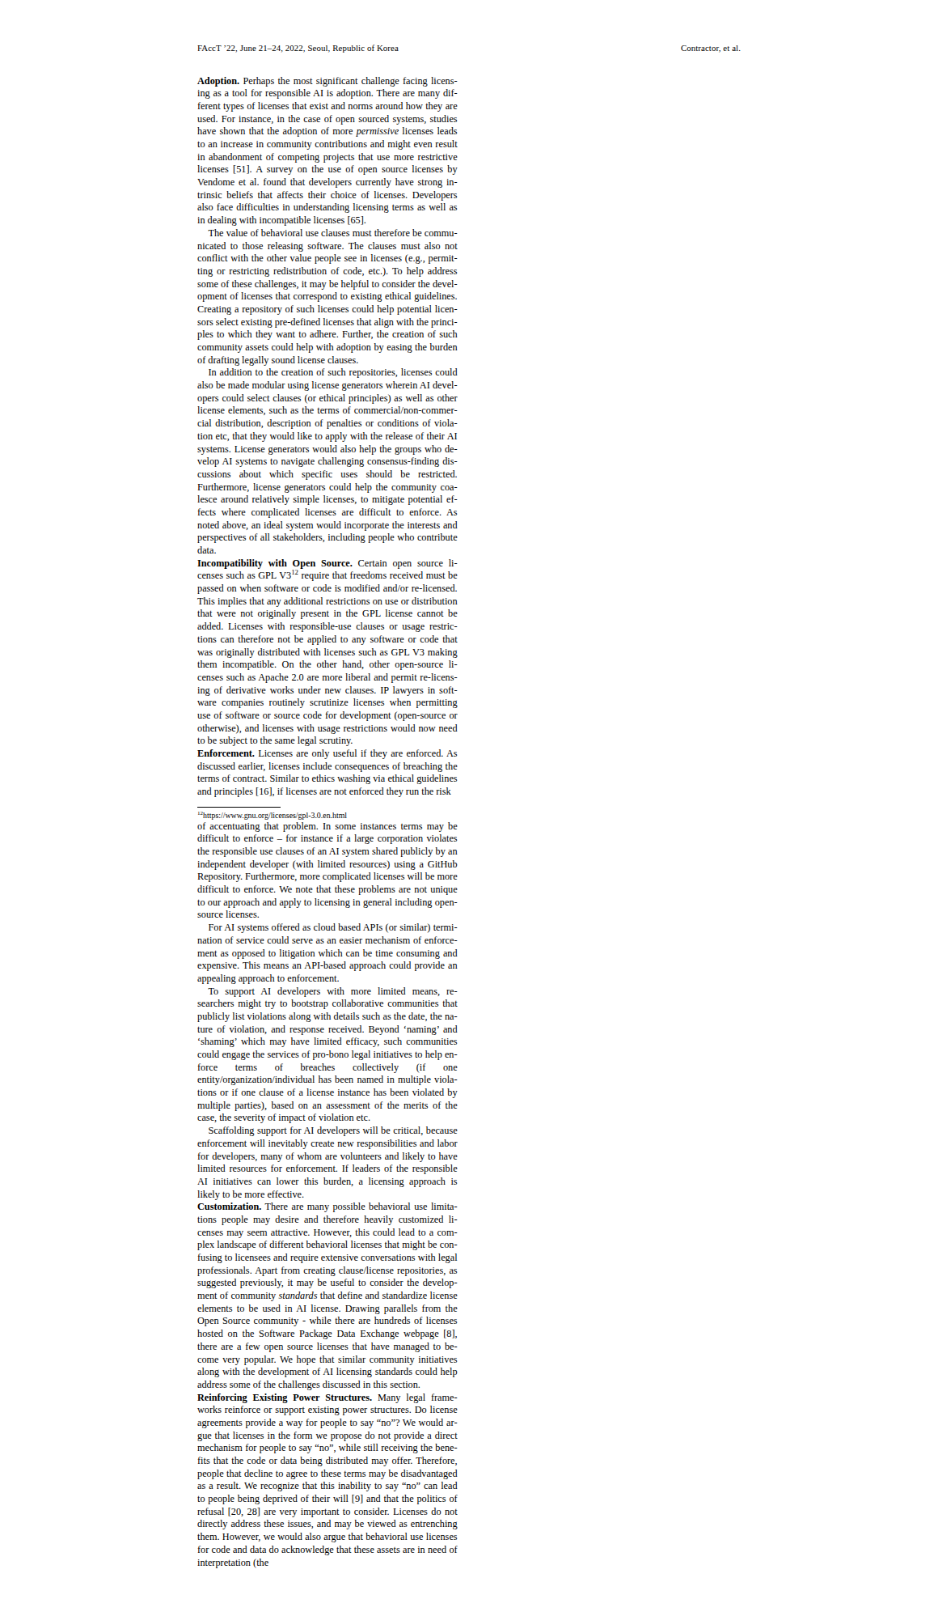FAccT ’22, June 21–24, 2022, Seoul, Republic of Korea
Contractor, et al.
Adoption. Perhaps the most significant challenge facing licensing as a tool for responsible AI is adoption. There are many different types of licenses that exist and norms around how they are used. For instance, in the case of open sourced systems, studies have shown that the adoption of more permissive licenses leads to an increase in community contributions and might even result in abandonment of competing projects that use more restrictive licenses [51]. A survey on the use of open source licenses by Vendome et al. found that developers currently have strong intrinsic beliefs that affects their choice of licenses. Developers also face difficulties in understanding licensing terms as well as in dealing with incompatible licenses [65].
The value of behavioral use clauses must therefore be communicated to those releasing software. The clauses must also not conflict with the other value people see in licenses (e.g., permitting or restricting redistribution of code, etc.). To help address some of these challenges, it may be helpful to consider the development of licenses that correspond to existing ethical guidelines. Creating a repository of such licenses could help potential licensors select existing pre-defined licenses that align with the principles to which they want to adhere. Further, the creation of such community assets could help with adoption by easing the burden of drafting legally sound license clauses.
In addition to the creation of such repositories, licenses could also be made modular using license generators wherein AI developers could select clauses (or ethical principles) as well as other license elements, such as the terms of commercial/non-commercial distribution, description of penalties or conditions of violation etc, that they would like to apply with the release of their AI systems. License generators would also help the groups who develop AI systems to navigate challenging consensus-finding discussions about which specific uses should be restricted. Furthermore, license generators could help the community coalesce around relatively simple licenses, to mitigate potential effects where complicated licenses are difficult to enforce. As noted above, an ideal system would incorporate the interests and perspectives of all stakeholders, including people who contribute data.
Incompatibility with Open Source. Certain open source licenses such as GPL V312 require that freedoms received must be passed on when software or code is modified and/or re-licensed. This implies that any additional restrictions on use or distribution that were not originally present in the GPL license cannot be added. Licenses with responsible-use clauses or usage restrictions can therefore not be applied to any software or code that was originally distributed with licenses such as GPL V3 making them incompatible. On the other hand, other open-source licenses such as Apache 2.0 are more liberal and permit re-licensing of derivative works under new clauses. IP lawyers in software companies routinely scrutinize licenses when permitting use of software or source code for development (open-source or otherwise), and licenses with usage restrictions would now need to be subject to the same legal scrutiny.
Enforcement. Licenses are only useful if they are enforced. As discussed earlier, licenses include consequences of breaching the terms of contract. Similar to ethics washing via ethical guidelines and principles [16], if licenses are not enforced they run the risk
12https://www.gnu.org/licenses/gpl-3.0.en.html
of accentuating that problem. In some instances terms may be difficult to enforce – for instance if a large corporation violates the responsible use clauses of an AI system shared publicly by an independent developer (with limited resources) using a GitHub Repository. Furthermore, more complicated licenses will be more difficult to enforce. We note that these problems are not unique to our approach and apply to licensing in general including open-source licenses.
For AI systems offered as cloud based APIs (or similar) termination of service could serve as an easier mechanism of enforcement as opposed to litigation which can be time consuming and expensive. This means an API-based approach could provide an appealing approach to enforcement.
To support AI developers with more limited means, researchers might try to bootstrap collaborative communities that publicly list violations along with details such as the date, the nature of violation, and response received. Beyond ‘naming’ and ‘shaming’ which may have limited efficacy, such communities could engage the services of pro-bono legal initiatives to help enforce terms of breaches collectively (if one entity/organization/individual has been named in multiple violations or if one clause of a license instance has been violated by multiple parties), based on an assessment of the merits of the case, the severity of impact of violation etc.
Scaffolding support for AI developers will be critical, because enforcement will inevitably create new responsibilities and labor for developers, many of whom are volunteers and likely to have limited resources for enforcement. If leaders of the responsible AI initiatives can lower this burden, a licensing approach is likely to be more effective.
Customization. There are many possible behavioral use limitations people may desire and therefore heavily customized licenses may seem attractive. However, this could lead to a complex landscape of different behavioral licenses that might be confusing to licensees and require extensive conversations with legal professionals. Apart from creating clause/license repositories, as suggested previously, it may be useful to consider the development of community standards that define and standardize license elements to be used in AI license. Drawing parallels from the Open Source community - while there are hundreds of licenses hosted on the Software Package Data Exchange webpage [8], there are a few open source licenses that have managed to become very popular. We hope that similar community initiatives along with the development of AI licensing standards could help address some of the challenges discussed in this section.
Reinforcing Existing Power Structures. Many legal frameworks reinforce or support existing power structures. Do license agreements provide a way for people to say “no”? We would argue that licenses in the form we propose do not provide a direct mechanism for people to say “no”, while still receiving the benefits that the code or data being distributed may offer. Therefore, people that decline to agree to these terms may be disadvantaged as a result. We recognize that this inability to say “no” can lead to people being deprived of their will [9] and that the politics of refusal [20, 28] are very important to consider. Licenses do not directly address these issues, and may be viewed as entrenching them. However, we would also argue that behavioral use licenses for code and data do acknowledge that these assets are in need of interpretation (the